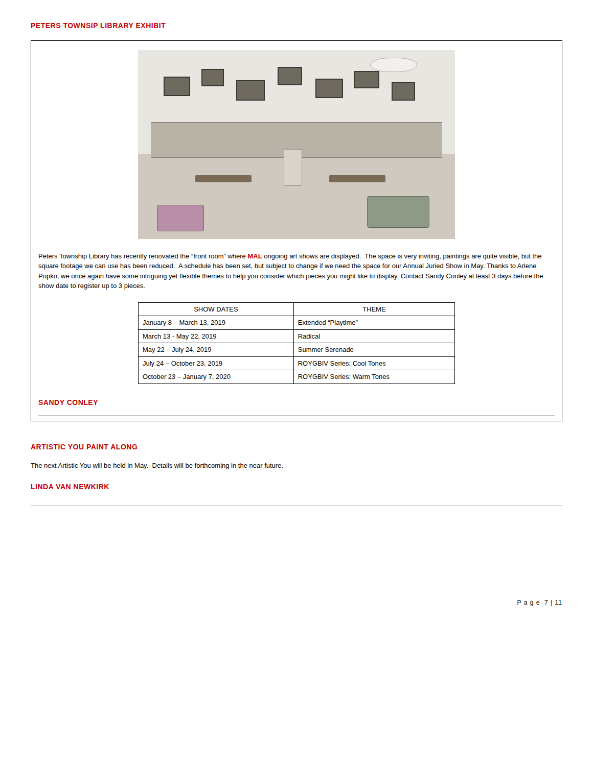PETERS TOWNSIP LIBRARY EXHIBIT
Peters Township Library has recently renovated the “front room” where MAL ongoing art shows are displayed. The space is very inviting, paintings are quite visible, but the square footage we can use has been reduced. A schedule has been set, but subject to change if we need the space for our Annual Juried Show in May. Thanks to Arlene Popko, we once again have some intriguing yet flexible themes to help you consider which pieces you might like to display. Contact Sandy Conley at least 3 days before the show date to register up to 3 pieces.
| SHOW DATES | THEME |
| --- | --- |
| January 8 – March 13, 2019 | Extended “Playtime” |
| March 13 - May 22, 2019 | Radical |
| May 22 – July 24, 2019 | Summer Serenade |
| July 24 – October 23, 2019 | ROYGBIV Series: Cool Tones |
| October 23 – January 7, 2020 | ROYGBIV Series: Warm Tones |
SANDY CONLEY
ARTISTIC YOU PAINT ALONG
The next Artistic You will be held in May. Details will be forthcoming in the near future.
LINDA VAN NEWKIRK
P a g e 7 | 11